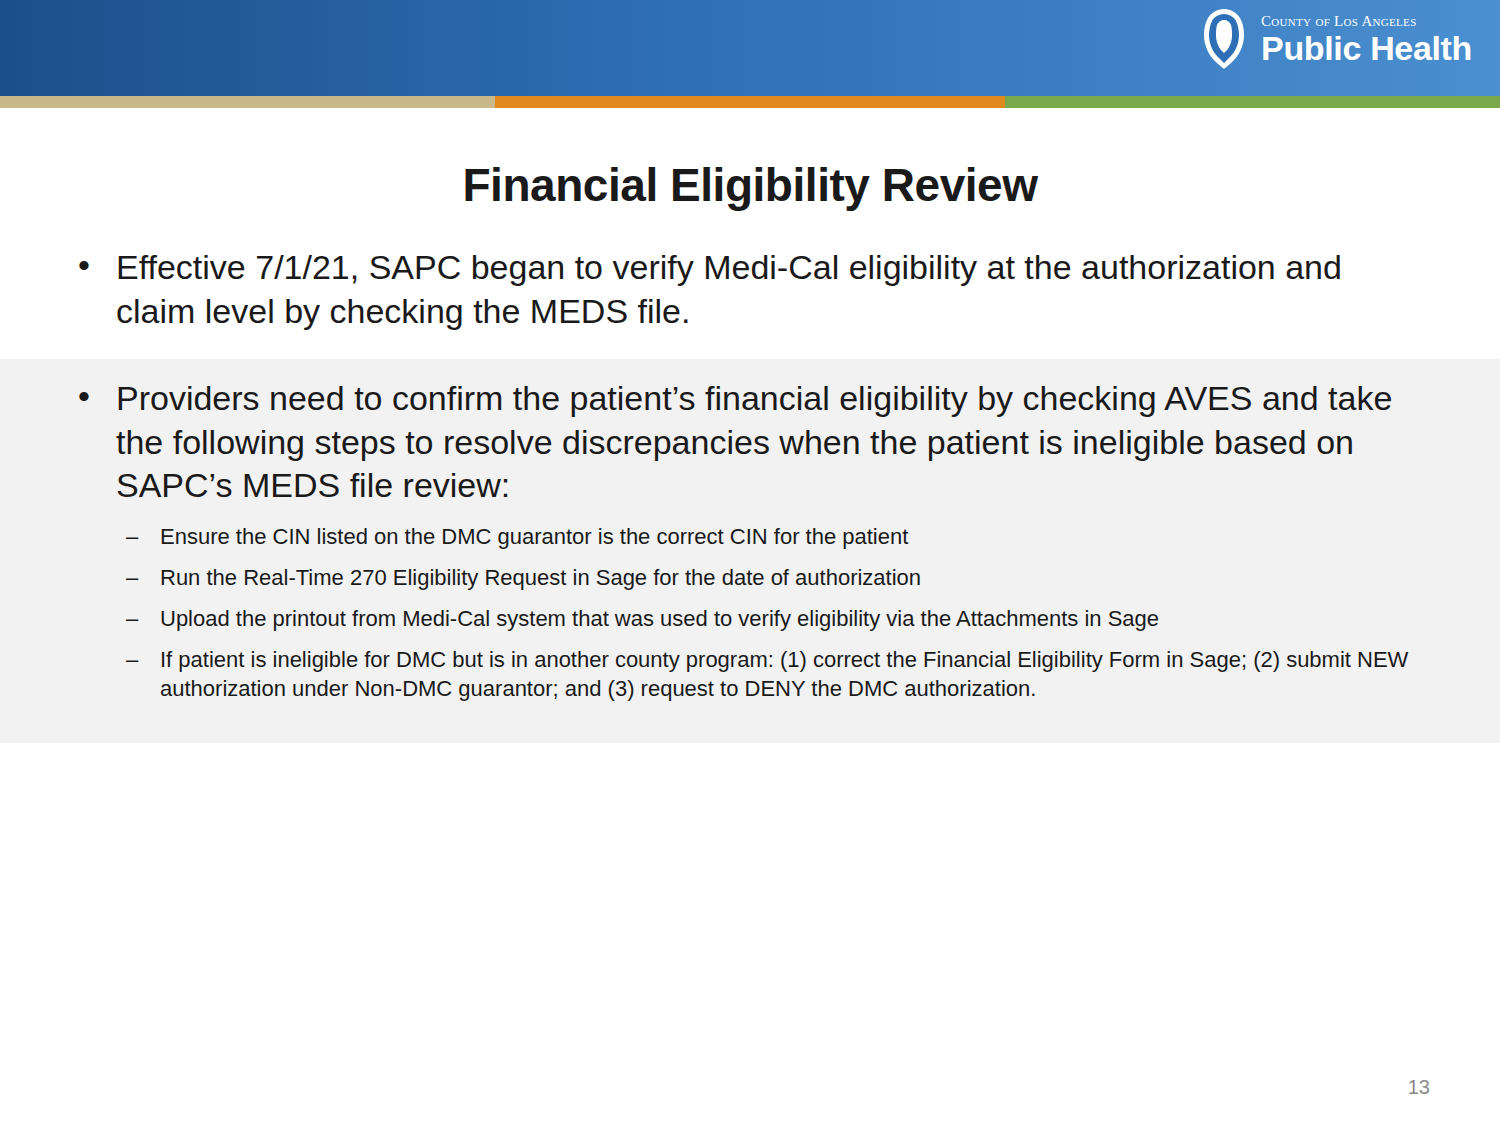County of Los Angeles Public Health
Financial Eligibility Review
Effective 7/1/21, SAPC began to verify Medi-Cal eligibility at the authorization and claim level by checking the MEDS file.
Providers need to confirm the patient’s financial eligibility by checking AVES and take the following steps to resolve discrepancies when the patient is ineligible based on SAPC’s MEDS file review:
Ensure the CIN listed on the DMC guarantor is the correct CIN for the patient
Run the Real-Time 270 Eligibility Request in Sage for the date of authorization
Upload the printout from Medi-Cal system that was used to verify eligibility via the Attachments in Sage
If patient is ineligible for DMC but is in another county program: (1) correct the Financial Eligibility Form in Sage; (2) submit NEW authorization under Non-DMC guarantor; and (3) request to DENY the DMC authorization.
13